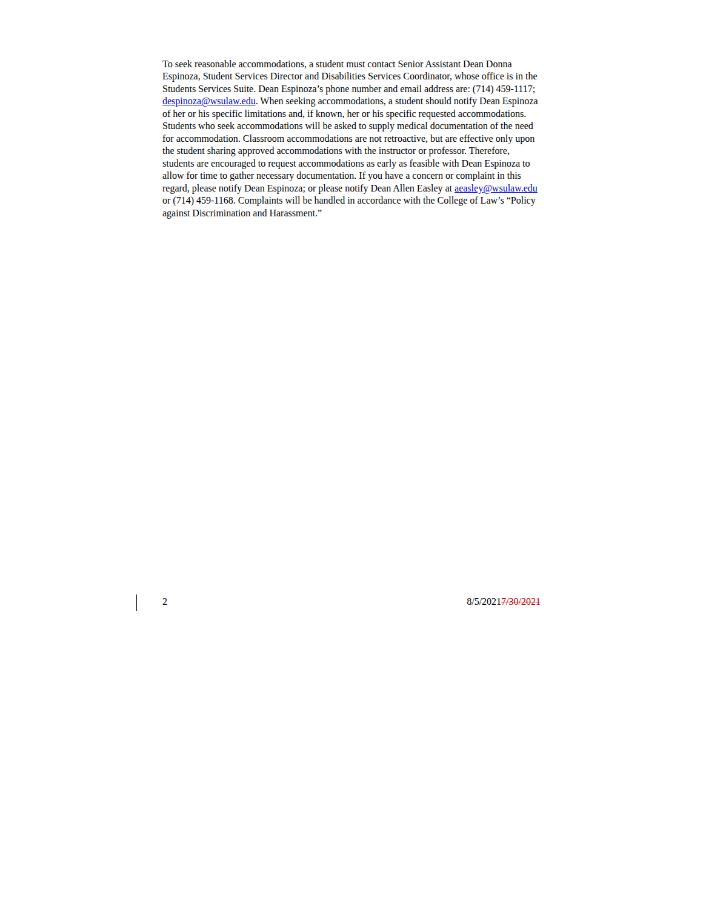To seek reasonable accommodations, a student must contact Senior Assistant Dean Donna Espinoza, Student Services Director and Disabilities Services Coordinator, whose office is in the Students Services Suite. Dean Espinoza’s phone number and email address are: (714) 459-1117; despinoza@wsulaw.edu. When seeking accommodations, a student should notify Dean Espinoza of her or his specific limitations and, if known, her or his specific requested accommodations. Students who seek accommodations will be asked to supply medical documentation of the need for accommodation. Classroom accommodations are not retroactive, but are effective only upon the student sharing approved accommodations with the instructor or professor. Therefore, students are encouraged to request accommodations as early as feasible with Dean Espinoza to allow for time to gather necessary documentation. If you have a concern or complaint in this regard, please notify Dean Espinoza; or please notify Dean Allen Easley at aeasley@wsulaw.edu or (714) 459-1168. Complaints will be handled in accordance with the College of Law’s “Policy against Discrimination and Harassment.”
2 8/5/20217/30/2021